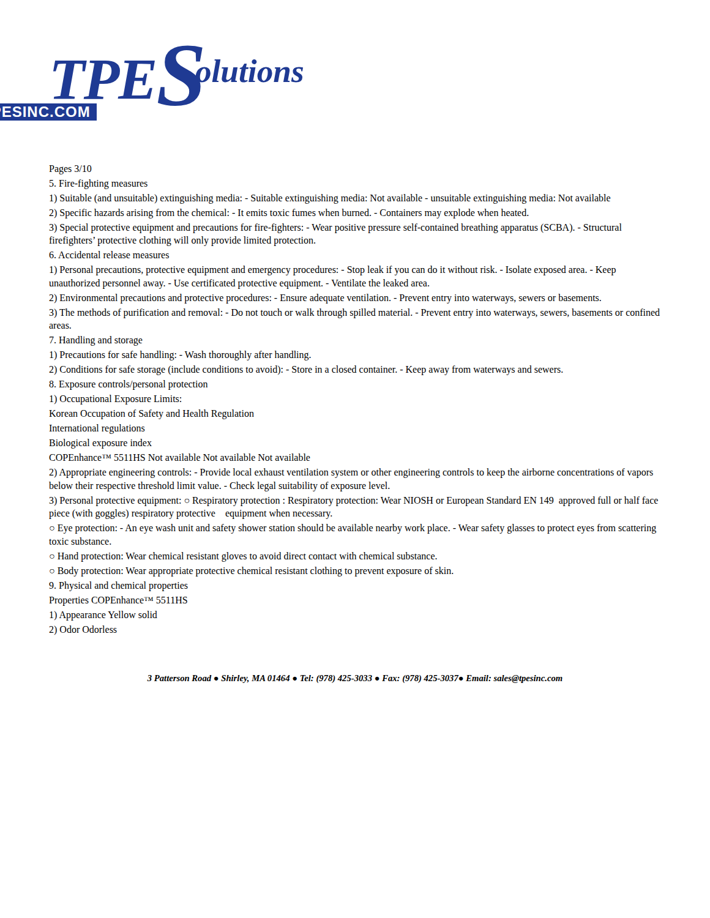TPE Solutions
TPESINC.COM
Pages 3/10
5. Fire-fighting measures
1) Suitable (and unsuitable) extinguishing media: - Suitable extinguishing media: Not available - unsuitable extinguishing media: Not available
2) Specific hazards arising from the chemical: - It emits toxic fumes when burned. - Containers may explode when heated.
3) Special protective equipment and precautions for fire-fighters: - Wear positive pressure self-contained breathing apparatus (SCBA). - Structural firefighters’ protective clothing will only provide limited protection.
6. Accidental release measures
1) Personal precautions, protective equipment and emergency procedures: - Stop leak if you can do it without risk. - Isolate exposed area. - Keep unauthorized personnel away. - Use certificated protective equipment. - Ventilate the leaked area.
2) Environmental precautions and protective procedures: - Ensure adequate ventilation. - Prevent entry into waterways, sewers or basements.
3) The methods of purification and removal: - Do not touch or walk through spilled material. - Prevent entry into waterways, sewers, basements or confined areas.
7. Handling and storage
1) Precautions for safe handling: - Wash thoroughly after handling.
2) Conditions for safe storage (include conditions to avoid): - Store in a closed container. - Keep away from waterways and sewers.
8. Exposure controls/personal protection
1) Occupational Exposure Limits:
Korean Occupation of Safety and Health Regulation
International regulations
Biological exposure index
COPEnhance™ 5511HS Not available Not available Not available
2) Appropriate engineering controls: - Provide local exhaust ventilation system or other engineering controls to keep the airborne concentrations of vapors below their respective threshold limit value. - Check legal suitability of exposure level.
3) Personal protective equipment: ○ Respiratory protection : Respiratory protection: Wear NIOSH or European Standard EN 149 approved full or half face piece (with goggles) respiratory protective equipment when necessary.
○ Eye protection: - An eye wash unit and safety shower station should be available nearby work place. - Wear safety glasses to protect eyes from scattering toxic substance.
○ Hand protection: Wear chemical resistant gloves to avoid direct contact with chemical substance.
○ Body protection: Wear appropriate protective chemical resistant clothing to prevent exposure of skin.
9. Physical and chemical properties
Properties COPEnhance™ 5511HS
1) Appearance Yellow solid
2) Odor Odorless
3 Patterson Road ● Shirley, MA 01464 ● Tel: (978) 425-3033 ● Fax: (978) 425-3037● Email: sales@tpesinc.com